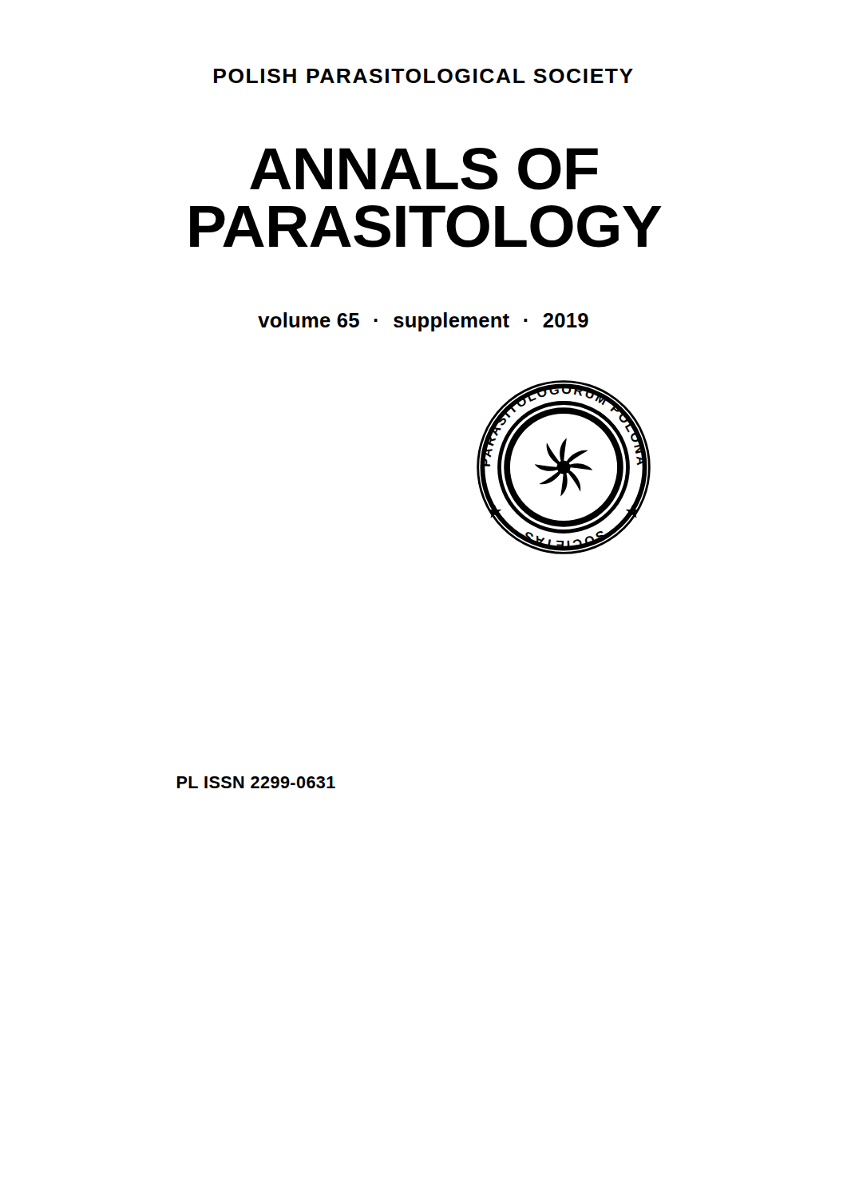POLISH PARASITOLOGICAL SOCIETY
ANNALS OF PARASITOLOGY
volume 65 · supplement · 2019
PARASITOLOGORUM POLONA SOCIETAS
PL ISSN 2299-0631